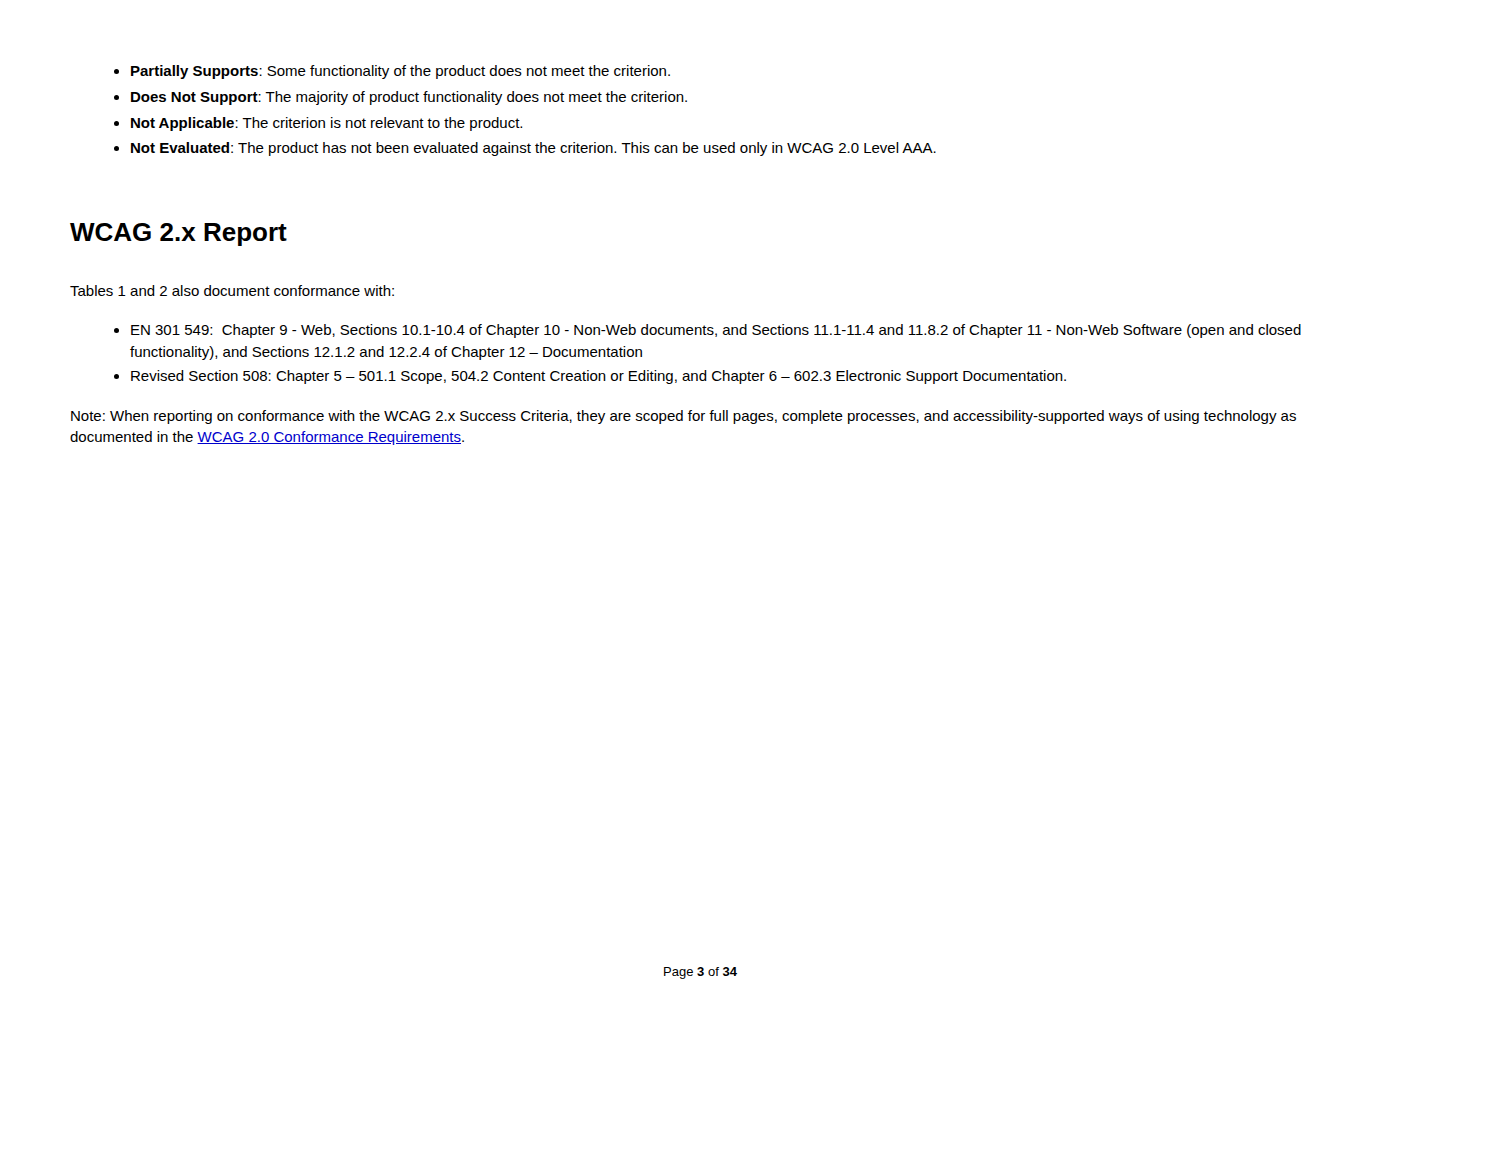Partially Supports: Some functionality of the product does not meet the criterion.
Does Not Support: The majority of product functionality does not meet the criterion.
Not Applicable: The criterion is not relevant to the product.
Not Evaluated: The product has not been evaluated against the criterion. This can be used only in WCAG 2.0 Level AAA.
WCAG 2.x Report
Tables 1 and 2 also document conformance with:
EN 301 549: Chapter 9 - Web, Sections 10.1-10.4 of Chapter 10 - Non-Web documents, and Sections 11.1-11.4 and 11.8.2 of Chapter 11 - Non-Web Software (open and closed functionality), and Sections 12.1.2 and 12.2.4 of Chapter 12 – Documentation
Revised Section 508: Chapter 5 – 501.1 Scope, 504.2 Content Creation or Editing, and Chapter 6 – 602.3 Electronic Support Documentation.
Note: When reporting on conformance with the WCAG 2.x Success Criteria, they are scoped for full pages, complete processes, and accessibility-supported ways of using technology as documented in the WCAG 2.0 Conformance Requirements.
Page 3 of 34